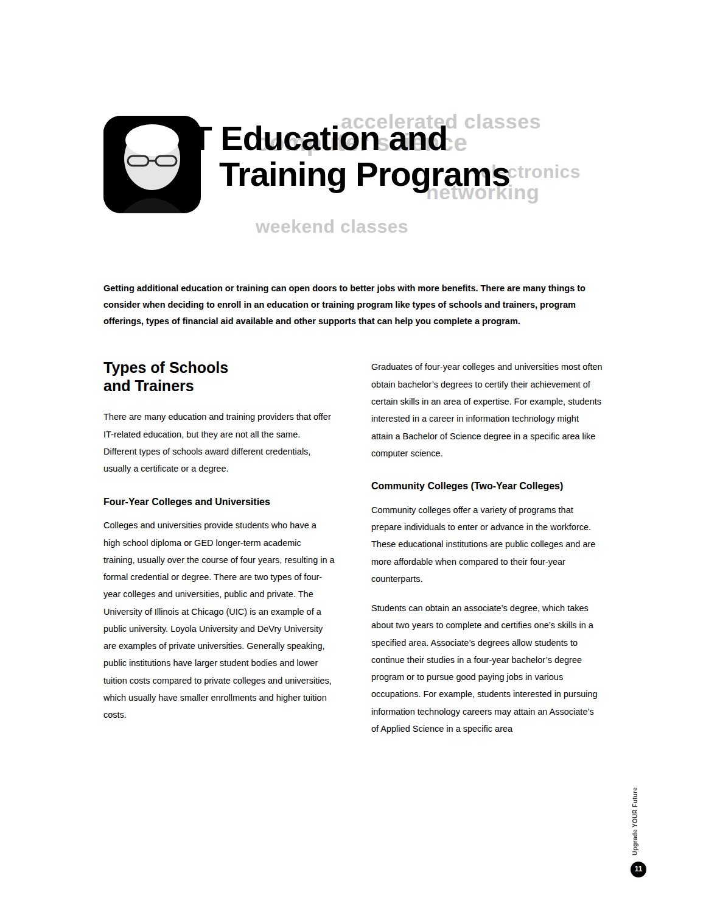accelerated classes computer science electronics networking weekend classes
IT Education andTraining Programs
Getting additional education or training can open doors to better jobs with more benefits. There are many things to consider when deciding to enroll in an education or training program like types of schools and trainers, program offerings, types of financial aid available and other supports that can help you complete a program.
Types of Schools
and Trainers
There are many education and training providers that offer IT-related education, but they are not all the same. Different types of schools award different credentials, usually a certificate or a degree.
Four-Year Colleges and Universities
Colleges and universities provide students who have a high school diploma or GED longer-term academic training, usually over the course of four years, resulting in a formal credential or degree. There are two types of four-year colleges and universities, public and private. The University of Illinois at Chicago (UIC) is an example of a public university. Loyola University and DeVry University are examples of private universities. Generally speaking, public institutions have larger student bodies and lower tuition costs compared to private colleges and universities, which usually have smaller enrollments and higher tuition costs.
Graduates of four-year colleges and universities most often obtain bachelor’s degrees to certify their achievement of certain skills in an area of expertise. For example, students interested in a career in information technology might attain a Bachelor of Science degree in a specific area like computer science.
Community Colleges (Two-Year Colleges)
Community colleges offer a variety of programs that prepare individuals to enter or advance in the workforce. These educational institutions are public colleges and are more affordable when compared to their four-year counterparts.
Students can obtain an associate’s degree, which takes about two years to complete and certifies one’s skills in a specified area. Associate’s degrees allow students to continue their studies in a four-year bachelor’s degree program or to pursue good paying jobs in various occupations. For example, students interested in pursuing information technology careers may attain an Associate’s of Applied Science in a specific area
Upgrade YOUR Future
11